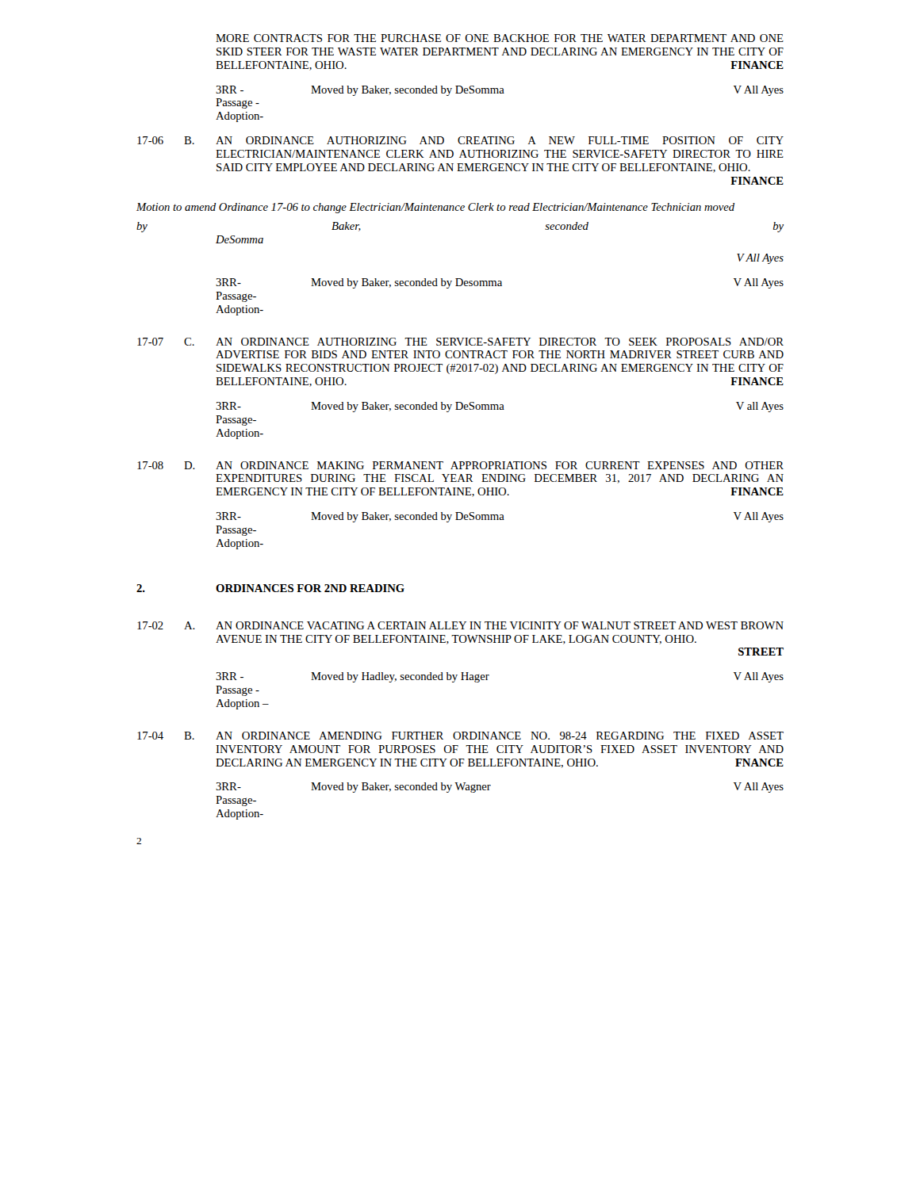MORE CONTRACTS FOR THE PURCHASE OF ONE BACKHOE FOR THE WATER DEPARTMENT AND ONE SKID STEER FOR THE WASTE WATER DEPARTMENT AND DECLARING AN EMERGENCY IN THE CITY OF BELLEFONTAINE, OHIO.FINANCE
3RR -
Moved by Baker, seconded by DeSomma
V All Ayes
Passage -
Adoption-
17-06
B.
AN ORDINANCE AUTHORIZING AND CREATING A NEW FULL-TIME POSITION OF CITY ELECTRICIAN/MAINTENANCE CLERK AND AUTHORIZING THE SERVICE-SAFETY DIRECTOR TO HIRE SAID CITY EMPLOYEE AND DECLARING AN EMERGENCY IN THE CITY OF BELLEFONTAINE, OHIO.FINANCE
Motion to amend Ordinance 17-06 to change Electrician/Maintenance Clerk to read Electrician/Maintenance Technician moved
by Baker, seconded by
DeSomma
V All Ayes
3RR-
Moved by Baker, seconded by Desomma
V All Ayes
Passage-
Adoption-
17-07
C.
AN ORDINANCE AUTHORIZING THE SERVICE-SAFETY DIRECTOR TO SEEK PROPOSALS AND/OR ADVERTISE FOR BIDS AND ENTER INTO CONTRACT FOR THE NORTH MADRIVER STREET CURB AND SIDEWALKS RECONSTRUCTION PROJECT (#2017-02) AND DECLARING AN EMERGENCY IN THE CITY OF BELLEFONTAINE, OHIO.FINANCE
3RR-
Moved by Baker, seconded by DeSomma
V all Ayes
Passage-
Adoption-
17-08
D.
AN ORDINANCE MAKING PERMANENT APPROPRIATIONS FOR CURRENT EXPENSES AND OTHER EXPENDITURES DURING THE FISCAL YEAR ENDING DECEMBER 31, 2017 AND DECLARING AN EMERGENCY IN THE CITY OF BELLEFONTAINE, OHIO.FINANCE
3RR-
Moved by Baker, seconded by DeSomma
V All Ayes
Passage-
Adoption-
2.
ORDINANCES FOR 2ND READING
17-02
A.
AN ORDINANCE VACATING A CERTAIN ALLEY IN THE VICINITY OF WALNUT STREET AND WEST BROWN AVENUE IN THE CITY OF BELLEFONTAINE, TOWNSHIP OF LAKE, LOGAN COUNTY, OHIO.
STREET
3RR -
Moved by Hadley, seconded by Hager
V All Ayes
Passage -
Adoption –
17-04
B.
AN ORDINANCE AMENDING FURTHER ORDINANCE NO. 98-24 REGARDING THE FIXED ASSET INVENTORY AMOUNT FOR PURPOSES OF THE CITY AUDITOR’S FIXED ASSET INVENTORY AND DECLARING AN EMERGENCY IN THE CITY OF BELLEFONTAINE, OHIO.FNANCE
3RR-
Moved by Baker, seconded by Wagner
V All Ayes
Passage-
Adoption-
2